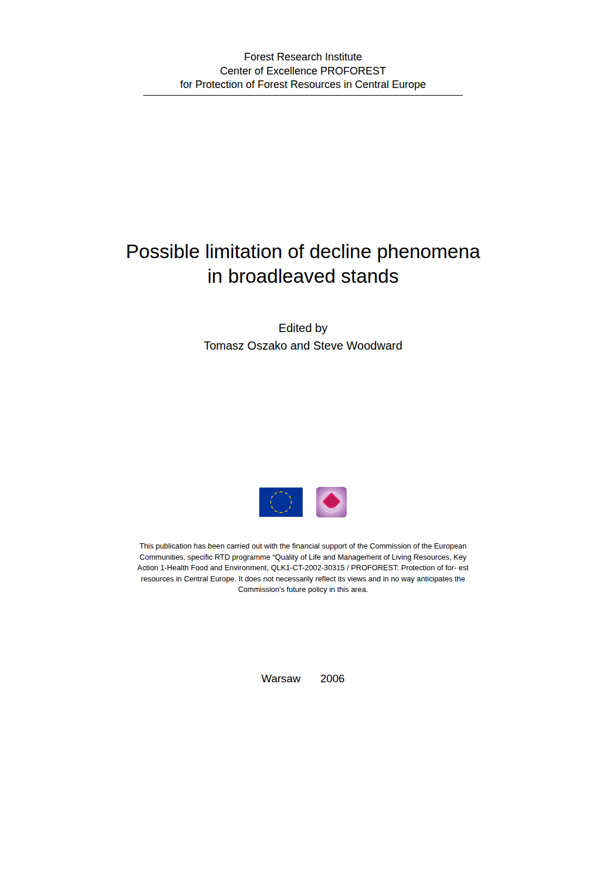Forest Research Institute
Center of Excellence PROFOREST
for Protection of Forest Resources in Central Europe
Possible limitation of decline phenomena
in broadleaved stands
Edited by
Tomasz Oszako and Steve Woodward
This publication has been carried out with the financial support of the Commission of the European Communities, specific RTD programme “Quality of Life and Management of Living Resources, Key Action 1-Health Food and Environment, QLK1-CT-2002-30315 / PROFOREST: Protection of for- est resources in Central Europe. It does not necessarily reflect its views and in no way anticipates the Commission’s future policy in this area.
Warsaw 2006